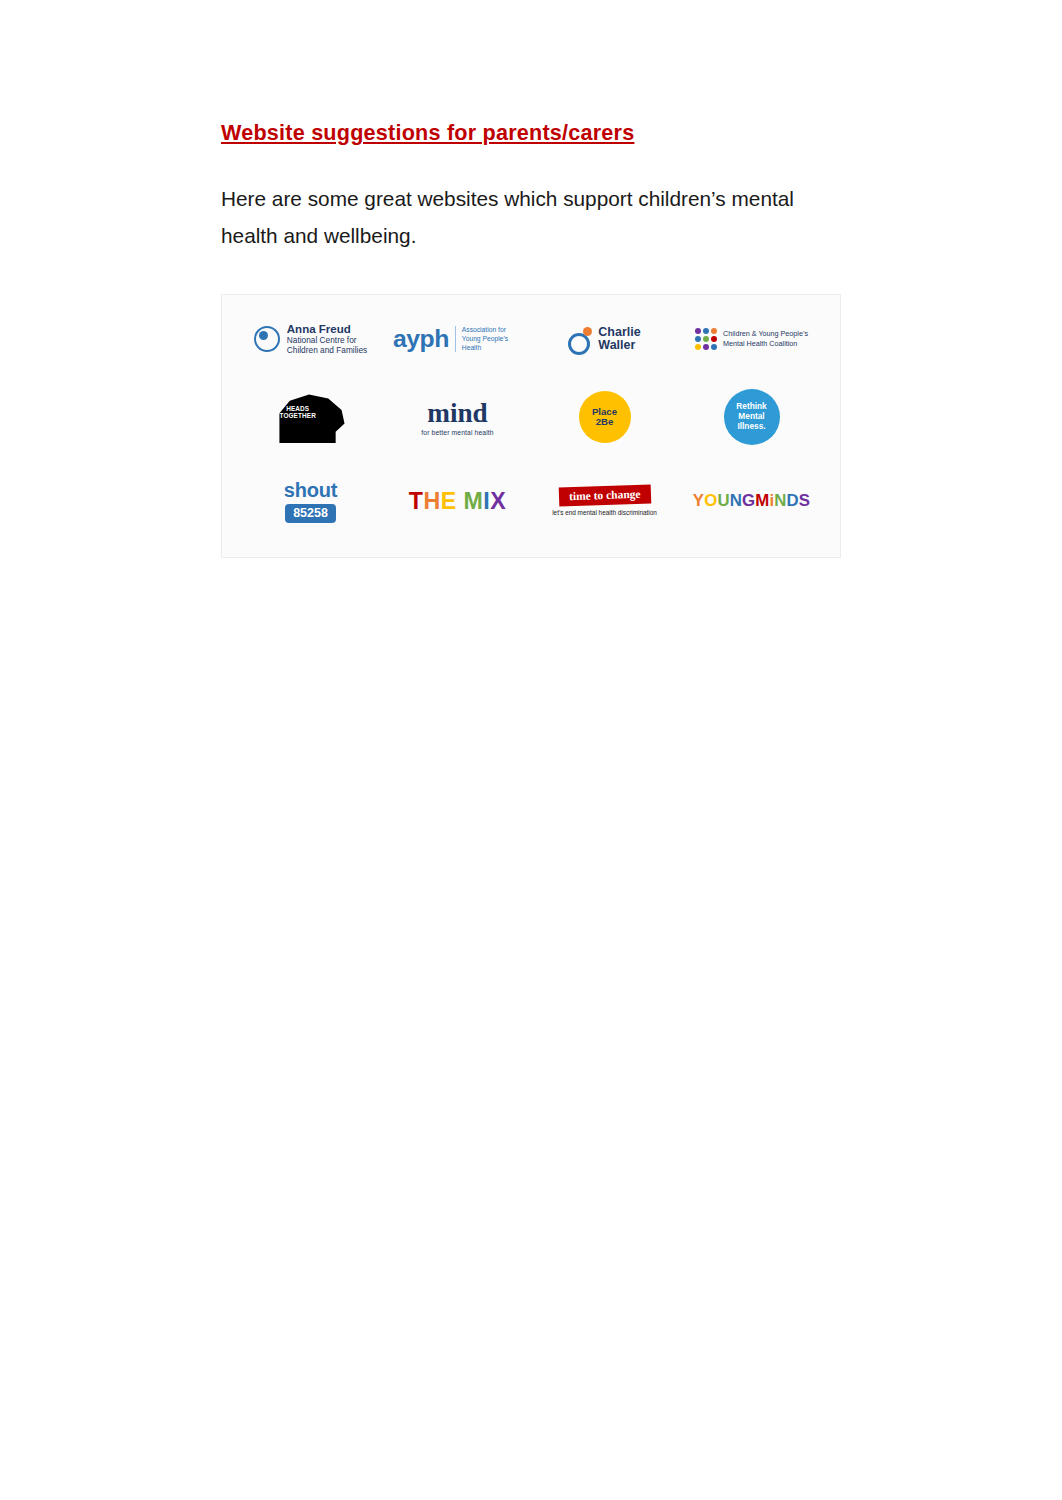Website suggestions for parents/carers
Here are some great websites which support children’s mental health and wellbeing.
Anna Freud National Centre for
Children and Families
ayph Association for
Young People’s Health
Charlie
Waller
Children & Young People’s
Mental Health Coalition
HEADS
TOGETHER
mind
for better mental health
Place
2Be
Rethink
Mental
Illness.
shout
85258
THE MIX
time to change
let’s end mental health discrimination
YOUNGMiNDS